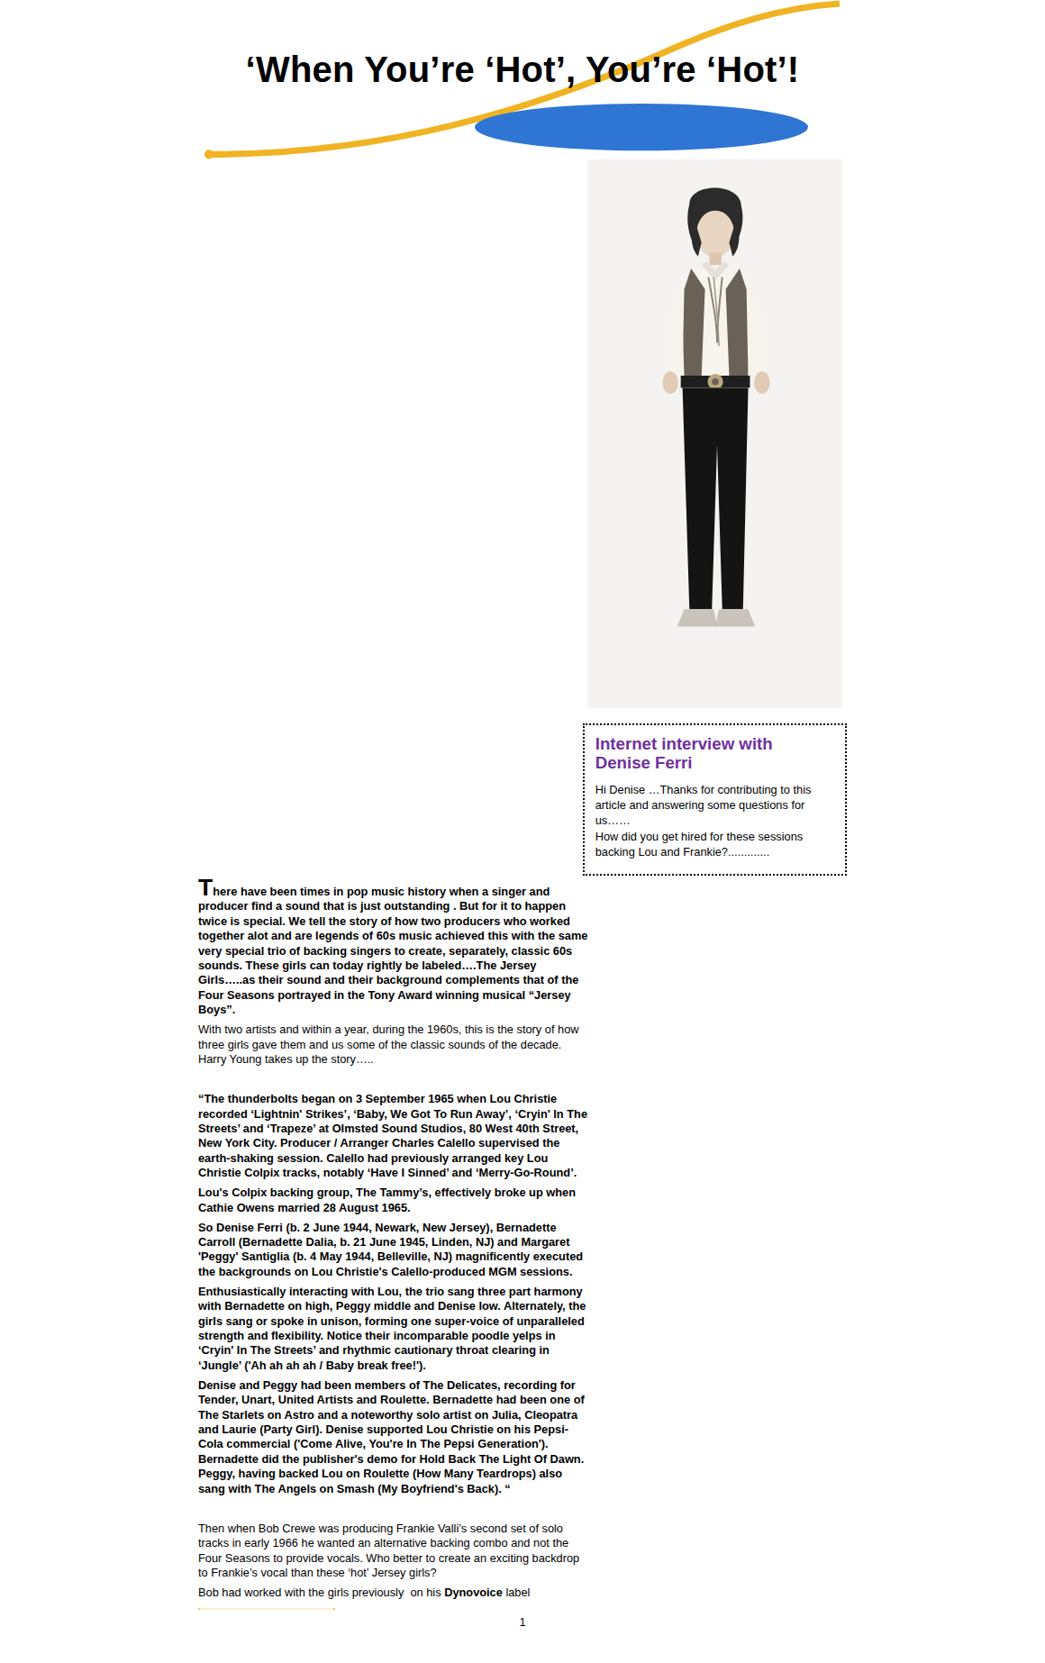‘When You’re ‘Hot’, You’re ‘Hot’!
Internet interview with
Denise Ferri
Hi Denise …Thanks for contributing to this article and answering some questions for us……
How did you get hired for these sessions backing Lou and Frankie?.............
There have been times in pop music history when a singer and producer find a sound that is just outstanding . But for it to happen twice is special. We tell the story of how two producers who worked together alot and are legends of 60s music achieved this with the same very special trio of backing singers to create, separately, classic 60s sounds. These girls can today rightly be labeled….The Jersey Girls…..as their sound and their background complements that of the Four Seasons portrayed in the Tony Award winning musical “Jersey Boys”.
With two artists and within a year, during the 1960s, this is the story of how three girls gave them and us some of the classic sounds of the decade. Harry Young takes up the story…..
“The thunderbolts began on 3 September 1965 when Lou Christie recorded ‘Lightnin' Strikes’, ‘Baby, We Got To Run Away’, ‘Cryin' In The Streets’ and ‘Trapeze’ at Olmsted Sound Studios, 80 West 40th Street, New York City. Producer / Arranger Charles Calello supervised the earth-shaking session. Calello had previously arranged key Lou Christie Colpix tracks, notably ‘Have I Sinned’ and ‘Merry-Go-Round’.
Lou's Colpix backing group, The Tammy’s, effectively broke up when Cathie Owens married 28 August 1965.
So Denise Ferri (b. 2 June 1944, Newark, New Jersey), Bernadette Carroll (Bernadette Dalia, b. 21 June 1945, Linden, NJ) and Margaret 'Peggy' Santiglia (b. 4 May 1944, Belleville, NJ) magnificently executed the backgrounds on Lou Christie's Calello-produced MGM sessions.
Enthusiastically interacting with Lou, the trio sang three part harmony with Bernadette on high, Peggy middle and Denise low. Alternately, the girls sang or spoke in unison, forming one super-voice of unparalleled strength and flexibility. Notice their incomparable poodle yelps in ‘Cryin' In The Streets’ and rhythmic cautionary throat clearing in ‘Jungle’ ('Ah ah ah ah / Baby break free!').
Denise and Peggy had been members of The Delicates, recording for Tender, Unart, United Artists and Roulette. Bernadette had been one of The Starlets on Astro and a noteworthy solo artist on Julia, Cleopatra and Laurie (Party Girl). Denise supported Lou Christie on his Pepsi-Cola commercial ('Come Alive, You're In The Pepsi Generation'). Bernadette did the publisher's demo for Hold Back The Light Of Dawn. Peggy, having backed Lou on Roulette (How Many Teardrops) also sang with The Angels on Smash (My Boyfriend's Back). “
Then when Bob Crewe was producing Frankie Valli’s second set of solo tracks in early 1966 he wanted an alternative backing combo and not the Four Seasons to provide vocals. Who better to create an exciting backdrop to Frankie’s vocal than these ‘hot’ Jersey girls?
Bob had worked with the girls previously on his Dynovoice label
1